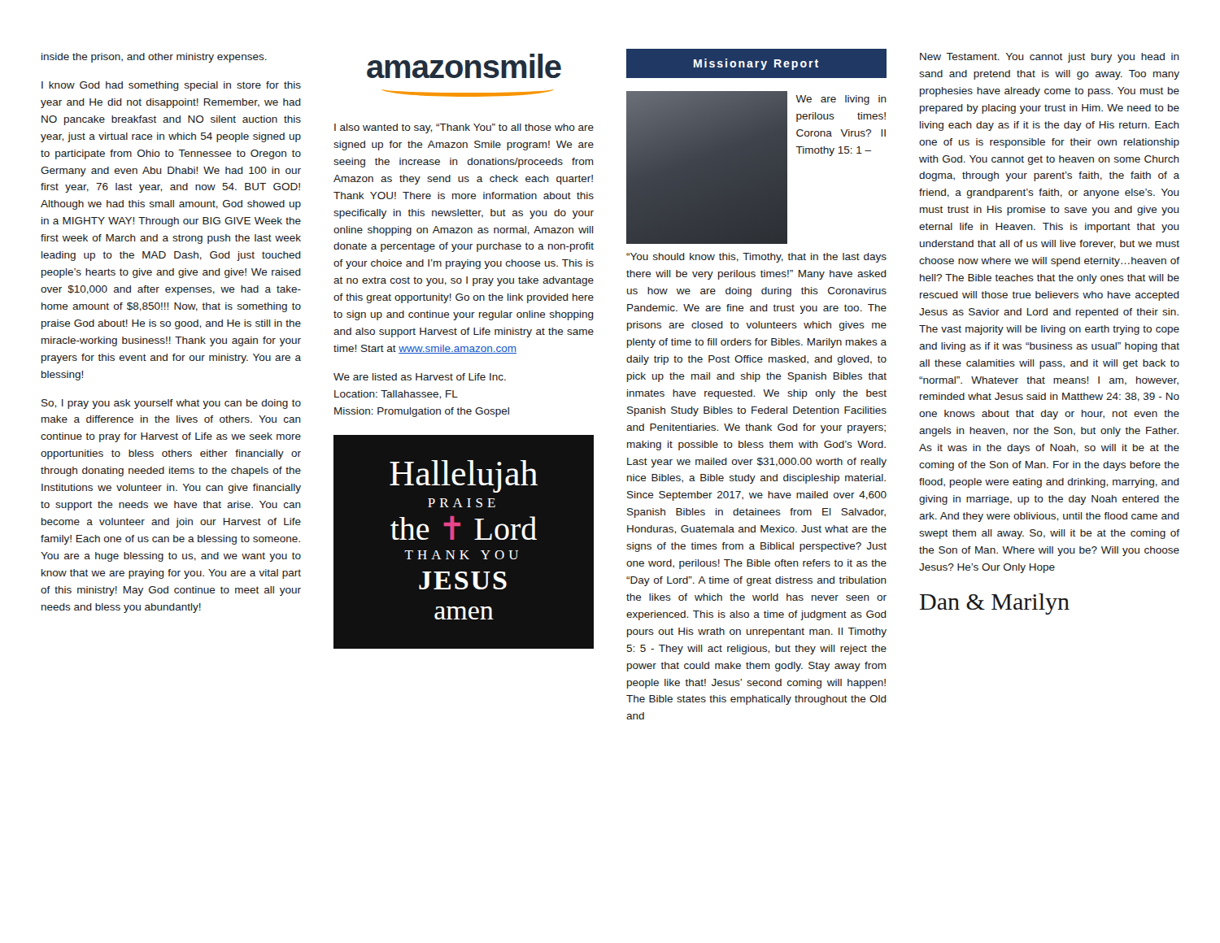inside the prison, and other ministry expenses.
I know God had something special in store for this year and He did not disappoint! Remember, we had NO pancake breakfast and NO silent auction this year, just a virtual race in which 54 people signed up to participate from Ohio to Tennessee to Oregon to Germany and even Abu Dhabi! We had 100 in our first year, 76 last year, and now 54. BUT GOD! Although we had this small amount, God showed up in a MIGHTY WAY! Through our BIG GIVE Week the first week of March and a strong push the last week leading up to the MAD Dash, God just touched people’s hearts to give and give and give! We raised over $10,000 and after expenses, we had a take-home amount of $8,850!!! Now, that is something to praise God about! He is so good, and He is still in the miracle-working business!! Thank you again for your prayers for this event and for our ministry. You are a blessing!
So, I pray you ask yourself what you can be doing to make a difference in the lives of others. You can continue to pray for Harvest of Life as we seek more opportunities to bless others either financially or through donating needed items to the chapels of the Institutions we volunteer in. You can give financially to support the needs we have that arise. You can become a volunteer and join our Harvest of Life family! Each one of us can be a blessing to someone. You are a huge blessing to us, and we want you to know that we are praying for you. You are a vital part of this ministry! May God continue to meet all your needs and bless you abundantly!
amazonsmile
I also wanted to say, “Thank You” to all those who are signed up for the Amazon Smile program! We are seeing the increase in donations/proceeds from Amazon as they send us a check each quarter! Thank YOU! There is more information about this specifically in this newsletter, but as you do your online shopping on Amazon as normal, Amazon will donate a percentage of your purchase to a non-profit of your choice and I’m praying you choose us. This is at no extra cost to you, so I pray you take advantage of this great opportunity! Go on the link provided here to sign up and continue your regular online shopping and also support Harvest of Life ministry at the same time! Start at www.smile.amazon.com
We are listed as Harvest of Life Inc. Location: Tallahassee, FL Mission: Promulgation of the Gospel
Hallelujah
Praise
the ✝ Lord
Thank You
Jesus
amen
Missionary Report
We are living in perilous times! Corona Virus? II Timothy 15: 1 –
“You should know this, Timothy, that in the last days there will be very perilous times!” Many have asked us how we are doing during this Coronavirus Pandemic. We are fine and trust you are too. The prisons are closed to volunteers which gives me plenty of time to fill orders for Bibles. Marilyn makes a daily trip to the Post Office masked, and gloved, to pick up the mail and ship the Spanish Bibles that inmates have requested. We ship only the best Spanish Study Bibles to Federal Detention Facilities and Penitentiaries. We thank God for your prayers; making it possible to bless them with God’s Word. Last year we mailed over $31,000.00 worth of really nice Bibles, a Bible study and discipleship material. Since September 2017, we have mailed over 4,600 Spanish Bibles in detainees from El Salvador, Honduras, Guatemala and Mexico. Just what are the signs of the times from a Biblical perspective? Just one word, perilous! The Bible often refers to it as the “Day of Lord”. A time of great distress and tribulation the likes of which the world has never seen or experienced. This is also a time of judgment as God pours out His wrath on unrepentant man. II Timothy 5: 5 - They will act religious, but they will reject the power that could make them godly. Stay away from people like that! Jesus’ second coming will happen! The Bible states this emphatically throughout the Old and
New Testament. You cannot just bury you head in sand and pretend that is will go away. Too many prophesies have already come to pass. You must be prepared by placing your trust in Him. We need to be living each day as if it is the day of His return. Each one of us is responsible for their own relationship with God. You cannot get to heaven on some Church dogma, through your parent’s faith, the faith of a friend, a grandparent’s faith, or anyone else’s. You must trust in His promise to save you and give you eternal life in Heaven. This is important that you understand that all of us will live forever, but we must choose now where we will spend eternity…heaven of hell? The Bible teaches that the only ones that will be rescued will those true believers who have accepted Jesus as Savior and Lord and repented of their sin. The vast majority will be living on earth trying to cope and living as if it was “business as usual” hoping that all these calamities will pass, and it will get back to “normal”. Whatever that means! I am, however, reminded what Jesus said in Matthew 24: 38, 39 - No one knows about that day or hour, not even the angels in heaven, nor the Son, but only the Father. As it was in the days of Noah, so will it be at the coming of the Son of Man. For in the days before the flood, people were eating and drinking, marrying, and giving in marriage, up to the day Noah entered the ark. And they were oblivious, until the flood came and swept them all away. So, will it be at the coming of the Son of Man. Where will you be? Will you choose Jesus? He’s Our Only Hope
Dan & Marilyn